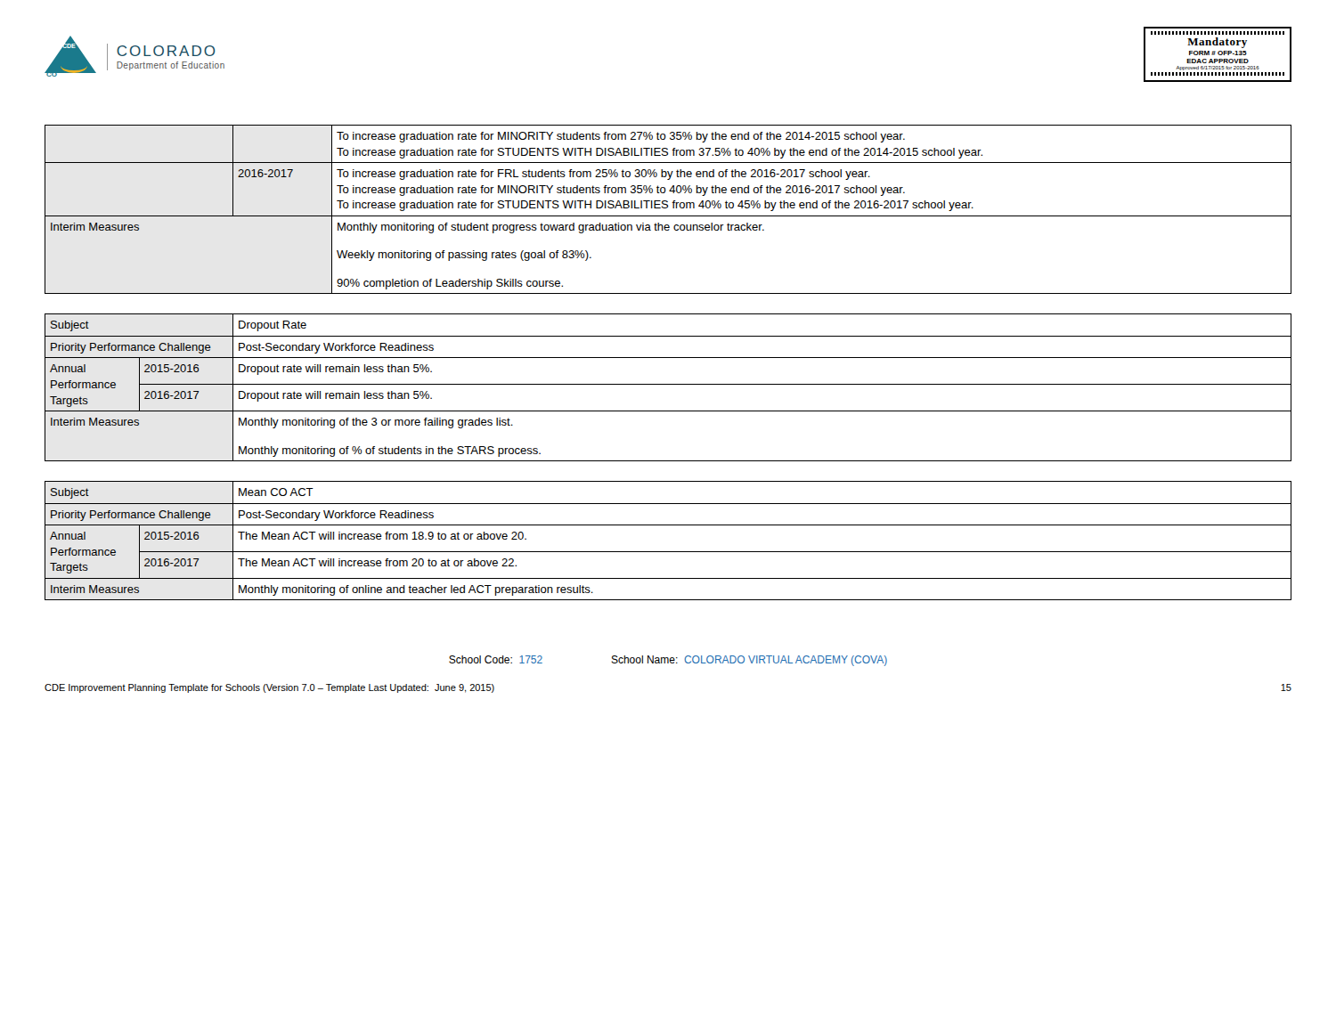CDE CO
COLORADO
Department of Education
Mandatory
FORM # OFP-135
EDAC APPROVED
Approved 6/17/2015 for 2015-2016
| | | To increase graduation rate for MINORITY students from 27% to 35% by the end of the 2014-2015 school year. To increase graduation rate for STUDENTS WITH DISABILITIES from 37.5% to 40% by the end of the 2014-2015 school year. |
| | 2016-2017 | To increase graduation rate for FRL students from 25% to 30% by the end of the 2016-2017 school year. To increase graduation rate for MINORITY students from 35% to 40% by the end of the 2016-2017 school year. To increase graduation rate for STUDENTS WITH DISABILITIES from 40% to 45% by the end of the 2016-2017 school year. |
| Interim Measures | Monthly monitoring of student progress toward graduation via the counselor tracker. Weekly monitoring of passing rates (goal of 83%). 90% completion of Leadership Skills course. |
| Subject | Dropout Rate |
| Priority Performance Challenge | Post-Secondary Workforce Readiness |
| Annual Performance Targets | 2015-2016 | Dropout rate will remain less than 5%. |
| 2016-2017 | Dropout rate will remain less than 5%. |
| Interim Measures | Monthly monitoring of the 3 or more failing grades list. Monthly monitoring of % of students in the STARS process. |
| Subject | Mean CO ACT |
| Priority Performance Challenge | Post-Secondary Workforce Readiness |
| Annual Performance Targets | 2015-2016 | The Mean ACT will increase from 18.9 to at or above 20. |
| 2016-2017 | The Mean ACT will increase from 20 to at or above 22. |
| Interim Measures | Monthly monitoring of online and teacher led ACT preparation results. |
School Code: 1752 School Name: COLORADO VIRTUAL ACADEMY (COVA)
CDE Improvement Planning Template for Schools (Version 7.0 – Template Last Updated: June 9, 2015) 15